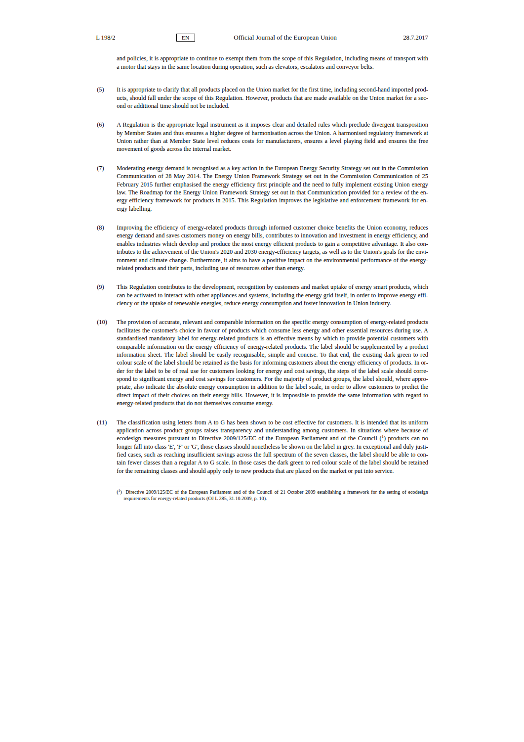L 198/2
EN
Official Journal of the European Union
28.7.2017
and policies, it is appropriate to continue to exempt them from the scope of this Regulation, including means of transport with a motor that stays in the same location during operation, such as elevators, escalators and conveyor belts.
(5)
It is appropriate to clarify that all products placed on the Union market for the first time, including second-hand imported products, should fall under the scope of this Regulation. However, products that are made available on the Union market for a second or additional time should not be included.
(6)
A Regulation is the appropriate legal instrument as it imposes clear and detailed rules which preclude divergent transposition by Member States and thus ensures a higher degree of harmonisation across the Union. A harmonised regulatory framework at Union rather than at Member State level reduces costs for manufacturers, ensures a level playing field and ensures the free movement of goods across the internal market.
(7)
Moderating energy demand is recognised as a key action in the European Energy Security Strategy set out in the Commission Communication of 28 May 2014. The Energy Union Framework Strategy set out in the Commission Communication of 25 February 2015 further emphasised the energy efficiency first principle and the need to fully implement existing Union energy law. The Roadmap for the Energy Union Framework Strategy set out in that Communication provided for a review of the energy efficiency framework for products in 2015. This Regulation improves the legislative and enforcement framework for energy labelling.
(8)
Improving the efficiency of energy-related products through informed customer choice benefits the Union economy, reduces energy demand and saves customers money on energy bills, contributes to innovation and investment in energy efficiency, and enables industries which develop and produce the most energy efficient products to gain a competitive advantage. It also contributes to the achievement of the Union's 2020 and 2030 energy-efficiency targets, as well as to the Union's goals for the environment and climate change. Furthermore, it aims to have a positive impact on the environmental performance of the energy-related products and their parts, including use of resources other than energy.
(9)
This Regulation contributes to the development, recognition by customers and market uptake of energy smart products, which can be activated to interact with other appliances and systems, including the energy grid itself, in order to improve energy efficiency or the uptake of renewable energies, reduce energy consumption and foster innovation in Union industry.
(10)
The provision of accurate, relevant and comparable information on the specific energy consumption of energy-related products facilitates the customer's choice in favour of products which consume less energy and other essential resources during use. A standardised mandatory label for energy-related products is an effective means by which to provide potential customers with comparable information on the energy efficiency of energy-related products. The label should be supplemented by a product information sheet. The label should be easily recognisable, simple and concise. To that end, the existing dark green to red colour scale of the label should be retained as the basis for informing customers about the energy efficiency of products. In order for the label to be of real use for customers looking for energy and cost savings, the steps of the label scale should correspond to significant energy and cost savings for customers. For the majority of product groups, the label should, where appropriate, also indicate the absolute energy consumption in addition to the label scale, in order to allow customers to predict the direct impact of their choices on their energy bills. However, it is impossible to provide the same information with regard to energy-related products that do not themselves consume energy.
(11)
The classification using letters from A to G has been shown to be cost effective for customers. It is intended that its uniform application across product groups raises transparency and understanding among customers. In situations where because of ecodesign measures pursuant to Directive 2009/125/EC of the European Parliament and of the Council (1) products can no longer fall into class 'E', 'F' or 'G', those classes should nonetheless be shown on the label in grey. In exceptional and duly justified cases, such as reaching insufficient savings across the full spectrum of the seven classes, the label should be able to contain fewer classes than a regular A to G scale. In those cases the dark green to red colour scale of the label should be retained for the remaining classes and should apply only to new products that are placed on the market or put into service.
(1) Directive 2009/125/EC of the European Parliament and of the Council of 21 October 2009 establishing a framework for the setting of ecodesign requirements for energy-related products (OJ L 285, 31.10.2009, p. 10).